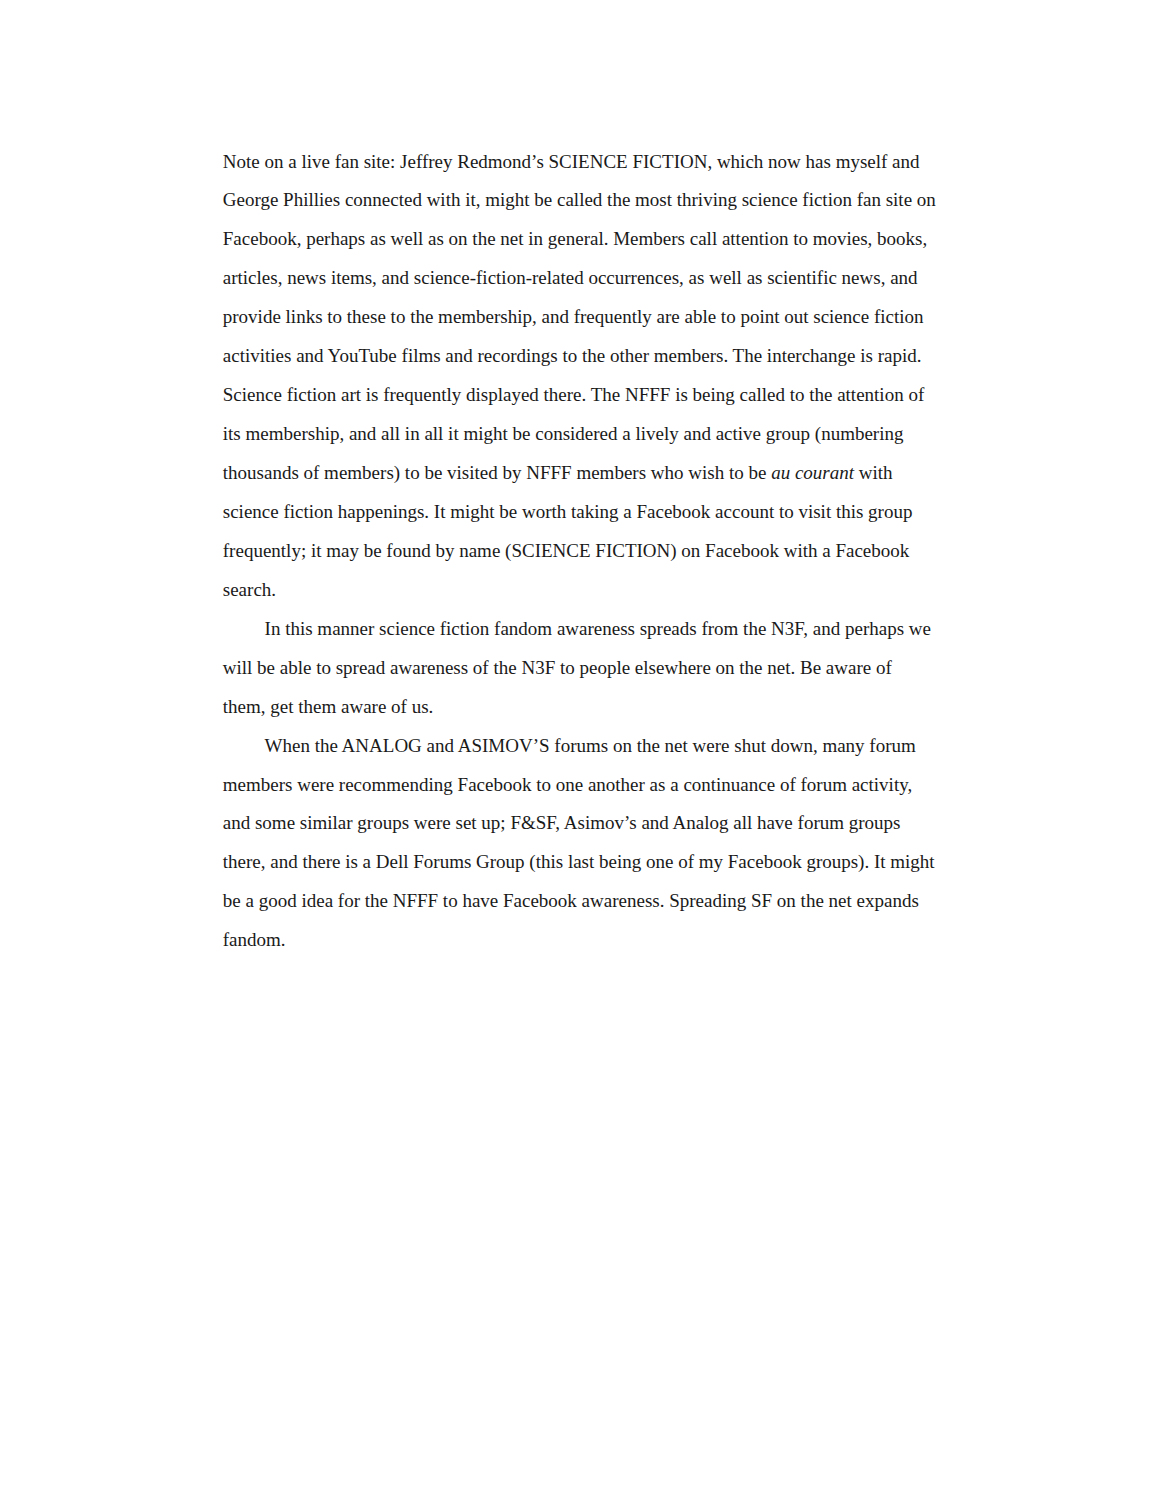Note on a live fan site: Jeffrey Redmond’s SCIENCE FICTION, which now has myself and George Phillies connected with it, might be called the most thriving science fiction fan site on Facebook, perhaps as well as on the net in general. Members call attention to movies, books, articles, news items, and science-fiction-related occurrences, as well as scientific news, and provide links to these to the membership, and frequently are able to point out science fiction activities and YouTube films and recordings to the other members. The interchange is rapid. Science fiction art is frequently displayed there. The NFFF is being called to the attention of its membership, and all in all it might be considered a lively and active group (numbering thousands of members) to be visited by NFFF members who wish to be au courant with science fiction happenings. It might be worth taking a Facebook account to visit this group frequently; it may be found by name (SCIENCE FICTION) on Facebook with a Facebook search.
In this manner science fiction fandom awareness spreads from the N3F, and perhaps we will be able to spread awareness of the N3F to people elsewhere on the net. Be aware of them, get them aware of us.
When the ANALOG and ASIMOV’S forums on the net were shut down, many forum members were recommending Facebook to one another as a continuance of forum activity, and some similar groups were set up; F&SF, Asimov’s and Analog all have forum groups there, and there is a Dell Forums Group (this last being one of my Facebook groups). It might be a good idea for the NFFF to have Facebook awareness. Spreading SF on the net expands fandom.